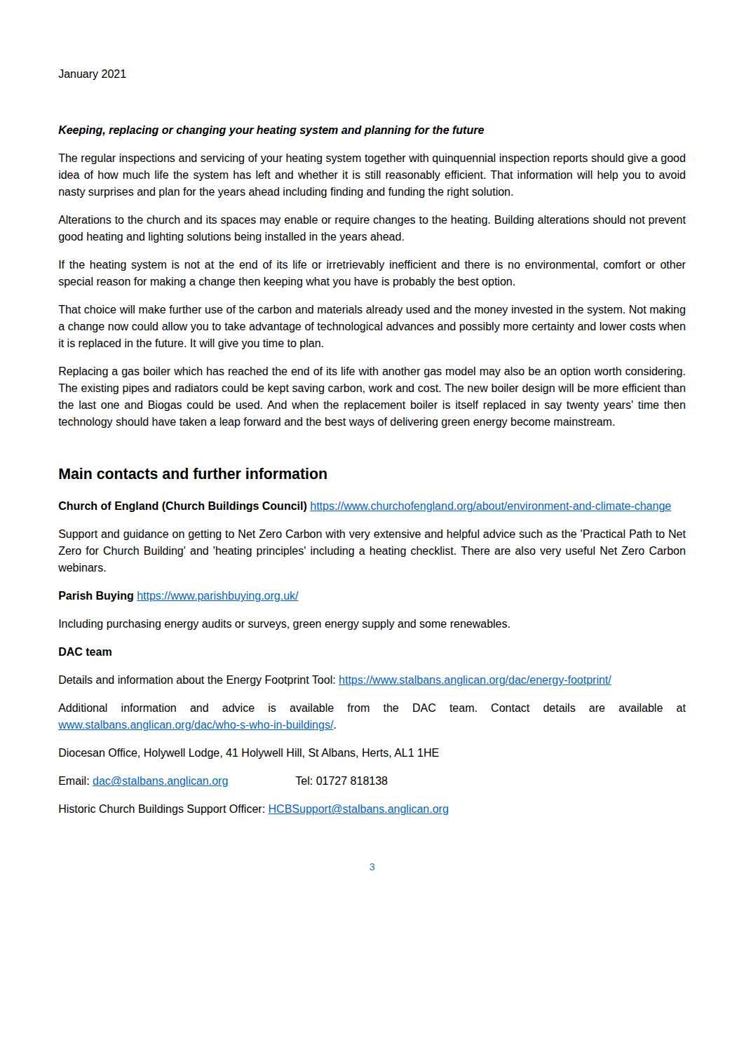January 2021
Keeping, replacing or changing your heating system and planning for the future
The regular inspections and servicing of your heating system together with quinquennial inspection reports should give a good idea of how much life the system has left and whether it is still reasonably efficient. That information will help you to avoid nasty surprises and plan for the years ahead including finding and funding the right solution.
Alterations to the church and its spaces may enable or require changes to the heating. Building alterations should not prevent good heating and lighting solutions being installed in the years ahead.
If the heating system is not at the end of its life or irretrievably inefficient and there is no environmental, comfort or other special reason for making a change then keeping what you have is probably the best option.
That choice will make further use of the carbon and materials already used and the money invested in the system. Not making a change now could allow you to take advantage of technological advances and possibly more certainty and lower costs when it is replaced in the future. It will give you time to plan.
Replacing a gas boiler which has reached the end of its life with another gas model may also be an option worth considering. The existing pipes and radiators could be kept saving carbon, work and cost. The new boiler design will be more efficient than the last one and Biogas could be used. And when the replacement boiler is itself replaced in say twenty years' time then technology should have taken a leap forward and the best ways of delivering green energy become mainstream.
Main contacts and further information
Church of England (Church Buildings Council) https://www.churchofengland.org/about/environment-and-climate-change
Support and guidance on getting to Net Zero Carbon with very extensive and helpful advice such as the 'Practical Path to Net Zero for Church Building' and 'heating principles' including a heating checklist. There are also very useful Net Zero Carbon webinars.
Parish Buying https://www.parishbuying.org.uk/
Including purchasing energy audits or surveys, green energy supply and some renewables.
DAC team
Details and information about the Energy Footprint Tool: https://www.stalbans.anglican.org/dac/energy-footprint/
Additional information and advice is available from the DAC team. Contact details are available at www.stalbans.anglican.org/dac/who-s-who-in-buildings/.
Diocesan Office, Holywell Lodge, 41 Holywell Hill, St Albans, Herts, AL1 1HE
Email: dac@stalbans.anglican.org Tel: 01727 818138
Historic Church Buildings Support Officer: HCBSupport@stalbans.anglican.org
3